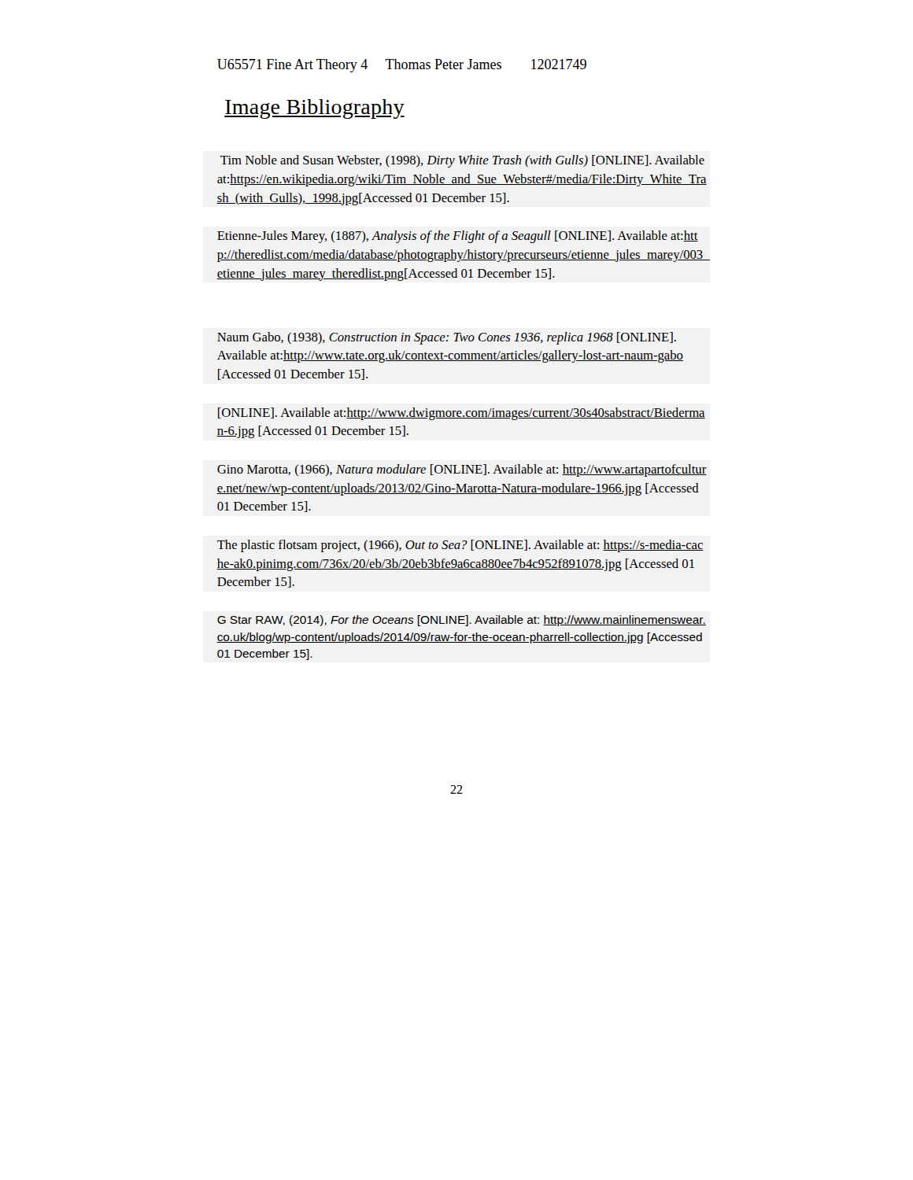U65571 Fine Art Theory 4 Thomas Peter James 12021749
Image Bibliography
Tim Noble and Susan Webster, (1998), Dirty White Trash (with Gulls) [ONLINE]. Available at:https://en.wikipedia.org/wiki/Tim_Noble_and_Sue_Webster#/media/File:Dirty_White_Trash_(with_Gulls),_1998.jpg[Accessed 01 December 15].
Etienne-Jules Marey, (1887), Analysis of the Flight of a Seagull [ONLINE]. Available at:http://theredlist.com/media/database/photography/history/precurseurs/etienne_jules_marey/003_etienne_jules_marey_theredlist.png[Accessed 01 December 15].
Naum Gabo, (1938), Construction in Space: Two Cones 1936, replica 1968 [ONLINE]. Available at:http://www.tate.org.uk/context-comment/articles/gallery-lost-art-naum-gabo [Accessed 01 December 15].
[ONLINE]. Available at:http://www.dwigmore.com/images/current/30s40sabstract/Biederman-6.jpg [Accessed 01 December 15].
Gino Marotta, (1966), Natura modulare [ONLINE]. Available at: http://www.artapartofculture.net/new/wp-content/uploads/2013/02/Gino-Marotta-Natura-modulare-1966.jpg [Accessed 01 December 15].
The plastic flotsam project, (1966), Out to Sea? [ONLINE]. Available at: https://s-media-cache-ak0.pinimg.com/736x/20/eb/3b/20eb3bfe9a6ca880ee7b4c952f891078.jpg [Accessed 01 December 15].
G Star RAW, (2014), For the Oceans [ONLINE]. Available at: http://www.mainlinemenswear.co.uk/blog/wp-content/uploads/2014/09/raw-for-the-ocean-pharrell-collection.jpg [Accessed 01 December 15].
22